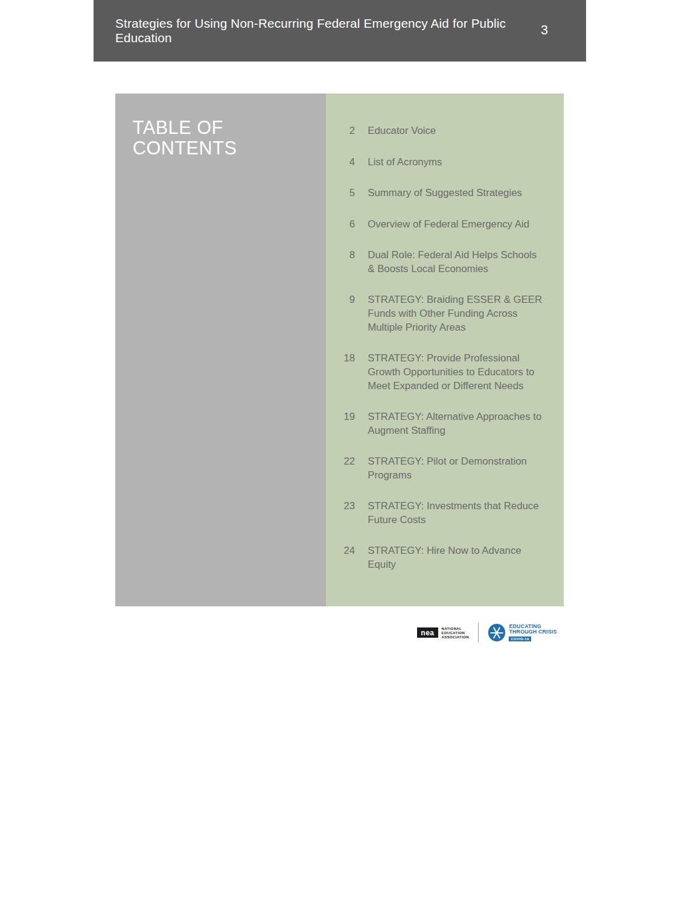Strategies for Using Non-Recurring Federal Emergency Aid for Public Education 3
TABLE OF CONTENTS
2 Educator Voice
4 List of Acronyms
5 Summary of Suggested Strategies
6 Overview of Federal Emergency Aid
8 Dual Role: Federal Aid Helps Schools & Boosts Local Economies
9 STRATEGY: Braiding ESSER & GEER Funds with Other Funding Across Multiple Priority Areas
18 STRATEGY: Provide Professional Growth Opportunities to Educators to Meet Expanded or Different Needs
19 STRATEGY: Alternative Approaches to Augment Staffing
22 STRATEGY: Pilot or Demonstration Programs
23 STRATEGY: Investments that Reduce Future Costs
24 STRATEGY: Hire Now to Advance Equity
nea National
Education
Association
Educating
Through Crisis
COVID-19